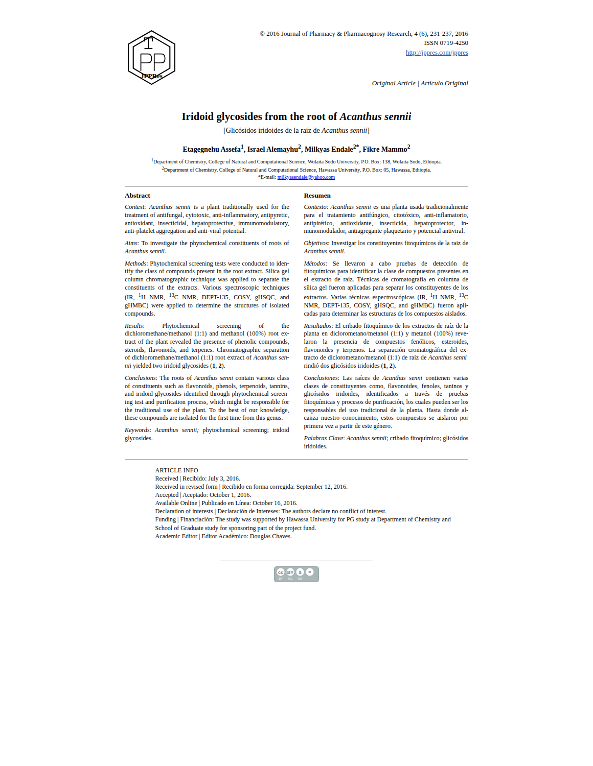JPPRes
© 2016 Journal of Pharmacy & Pharmacognosy Research, 4 (6), 231-237, 2016
ISSN 0719-4250
http://jppres.com/jppres
Original Article | Artículo Original
Iridoid glycosides from the root of Acanthus sennii
[Glicósidos iridoides de la raíz de Acanthus sennii]
Etagegnehu Assefa1, Israel Alemayhu2, Milkyas Endale2*, Fikre Mammo2
1Department of Chemistry, College of Natural and Computational Science, Wolaita Sodo University, P.O. Box: 138, Wolaita Sodo, Ethiopia.
2Department of Chemistry, College of Natural and Computational Science, Hawassa University, P.O. Box: 05, Hawassa, Ethiopia.
*E-mail: milkyasendale@yahoo.com
Abstract
Context: Acanthus sennii is a plant traditionally used for the treatment of antifungal, cytotoxic, anti-inflammatory, antipyretic, antioxidant, insecticidal, hepatoprotective, immunomodulatory, anti-platelet aggregation and anti-viral potential.
Aims: To investigate the phytochemical constituents of roots of Acanthus sennii.
Methods: Phytochemical screening tests were conducted to identify the class of compounds present in the root extract. Silica gel column chromatographic technique was applied to separate the constituents of the extracts. Various spectroscopic techniques (IR, 1H NMR, 13C NMR, DEPT-135, COSY, gHSQC, and gHMBC) were applied to determine the structures of isolated compounds.
Results: Phytochemical screening of the dichloromethane/methanol (1:1) and methanol (100%) root extract of the plant revealed the presence of phenolic compounds, steroids, flavonoids, and terpenes. Chromatographic separation of dichloromethane/methanol (1:1) root extract of Acanthus sennii yielded two iridoid glycosides (1, 2).
Conclusions: The roots of Acanthus senni contain various class of constituents such as flavonoids, phenols, terpenoids, tannins, and iridoid glycosides identified through phytochemical screening test and purification process, which might be responsible for the traditional use of the plant. To the best of our knowledge, these compounds are isolated for the first time from this genus.
Keywords: Acanthus sennii; phytochemical screening; iridoid glycosides.
Resumen
Contexto: Acanthus sennii es una planta usada tradicionalmente para el tratamiento antifúngico, citotóxico, anti-inflamatorio, antipirético, antioxidante, insecticida, hepatoprotector, inmunomodulador, antiagregante plaquetario y potencial antiviral.
Objetivos: Investigar los constituyentes fitoquímicos de la raiz de Acanthus sennii.
Métodos: Se llevaron a cabo pruebas de detección de fitoquímicos para identificar la clase de compuestos presentes en el extracto de raíz. Técnicas de cromatografía en columna de sílica gel fueron aplicadas para separar los constituyentes de los extractos. Varias técnicas espectroscópicas (IR, 1H NMR, 13C NMR, DEPT-135, COSY, gHSQC, and gHMBC) fueron aplicadas para determinar las estructuras de los compuestos aislados.
Resultados: El cribado fitoquímico de los extractos de raíz de la planta en diclorometano/metanol (1:1) y metanol (100%) revelaron la presencia de compuestos fenólicos, esteroides, flavonoides y terpenos. La separación cromatográfica del extracto de diclorometano/metanol (1:1) de raíz de Acanthus senni rindió dos glicósidos iridoides (1, 2).
Conclusiones: Las raíces de Acanthus senni contienen varias clases de constituyentes como, flavonoides, fenoles, taninos y glicósidos iridoides, identificados a través de pruebas fitoquímicas y procesos de purificación, los cuales pueden ser los responsables del uso tradicional de la planta. Hasta donde alcanza nuestro conocimiento, estos compuestos se aislaron por primera vez a partir de este género.
Palabras Clave: Acanthus sennii; cribado fitoquímico; glicósidos iridoides.
ARTICLE INFO
Received | Recibido: July 3, 2016.
Received in revised form | Recibido en forma corregida: September 12, 2016.
Accepted | Aceptado: October 1, 2016.
Available Online | Publicado en Línea: October 16, 2016.
Declaration of interests | Declaración de Intereses: The authors declare no conflict of interest.
Funding | Financiación: The study was supported by Hawassa University for PG study at Department of Chemistry and School of Graduate study for sponsoring part of the project fund.
Academic Editor | Editor Académico: Douglas Chaves.
cc BY $ = BY NC ND